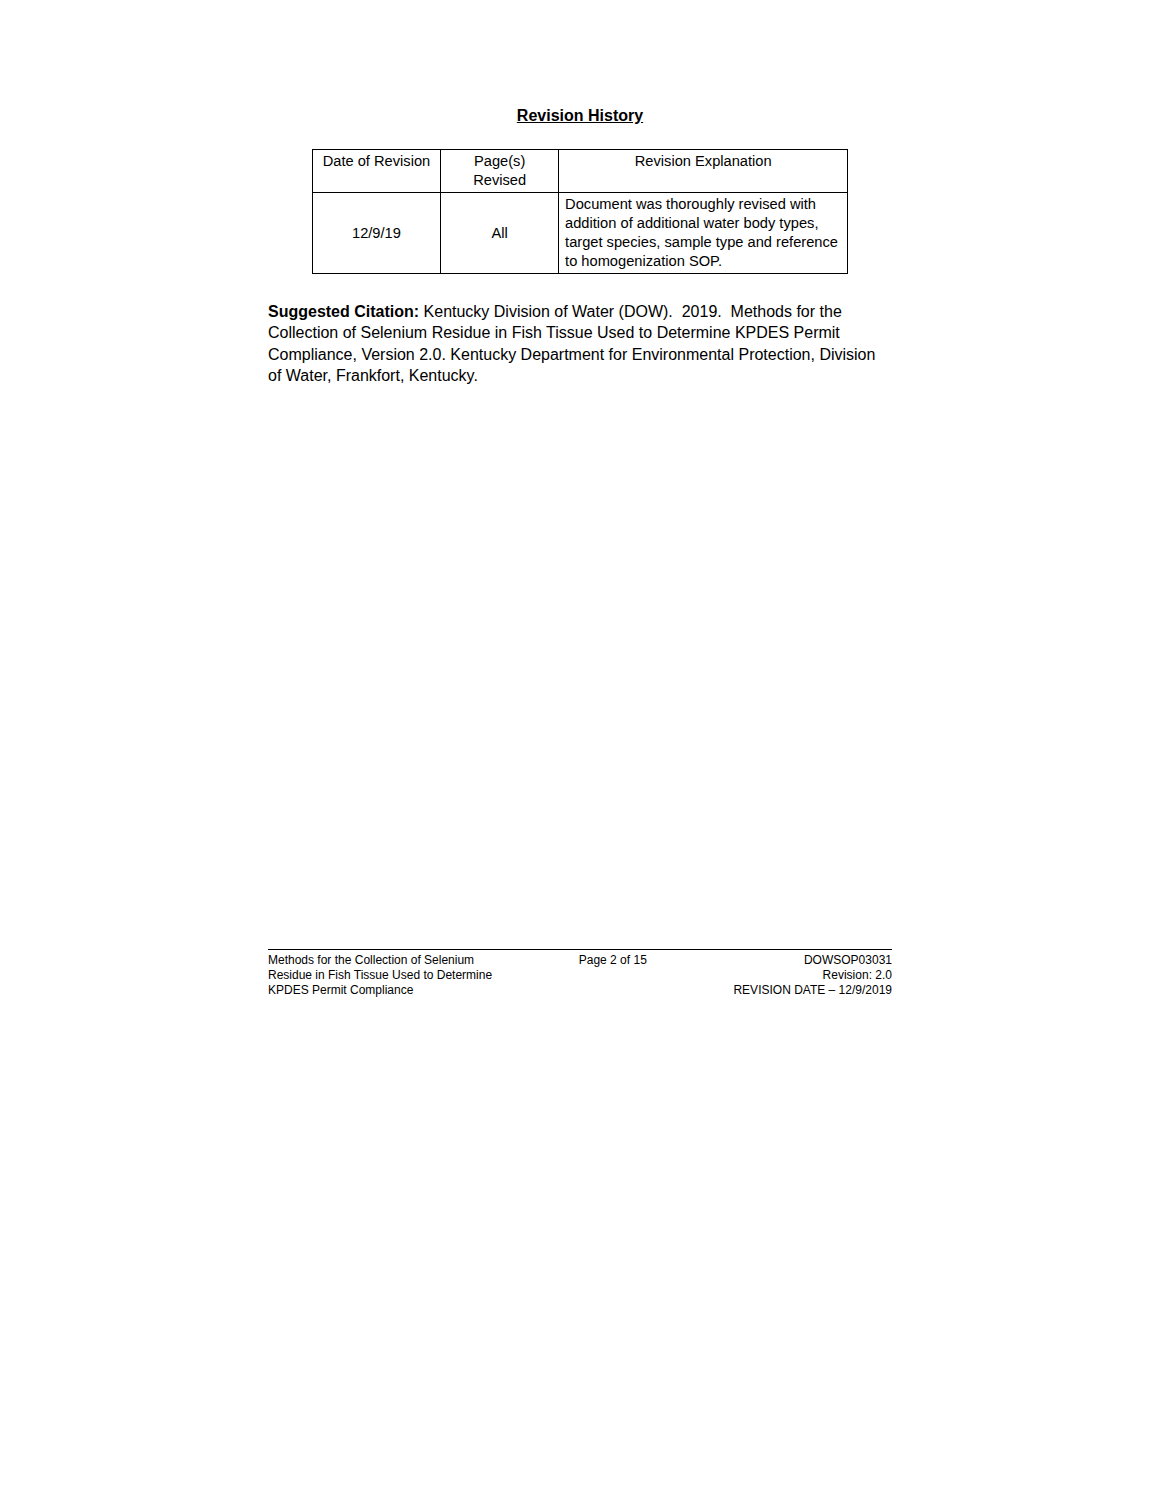Revision History
| Date of Revision | Page(s) Revised | Revision Explanation |
| --- | --- | --- |
| 12/9/19 | All | Document was thoroughly revised with addition of additional water body types, target species, sample type and reference to homogenization SOP. |
Suggested Citation: Kentucky Division of Water (DOW). 2019. Methods for the Collection of Selenium Residue in Fish Tissue Used to Determine KPDES Permit Compliance, Version 2.0. Kentucky Department for Environmental Protection, Division of Water, Frankfort, Kentucky.
Methods for the Collection of Selenium
Residue in Fish Tissue Used to Determine
KPDES Permit Compliance
Page 2 of 15
DOWSOP03031
Revision: 2.0
REVISION DATE – 12/9/2019